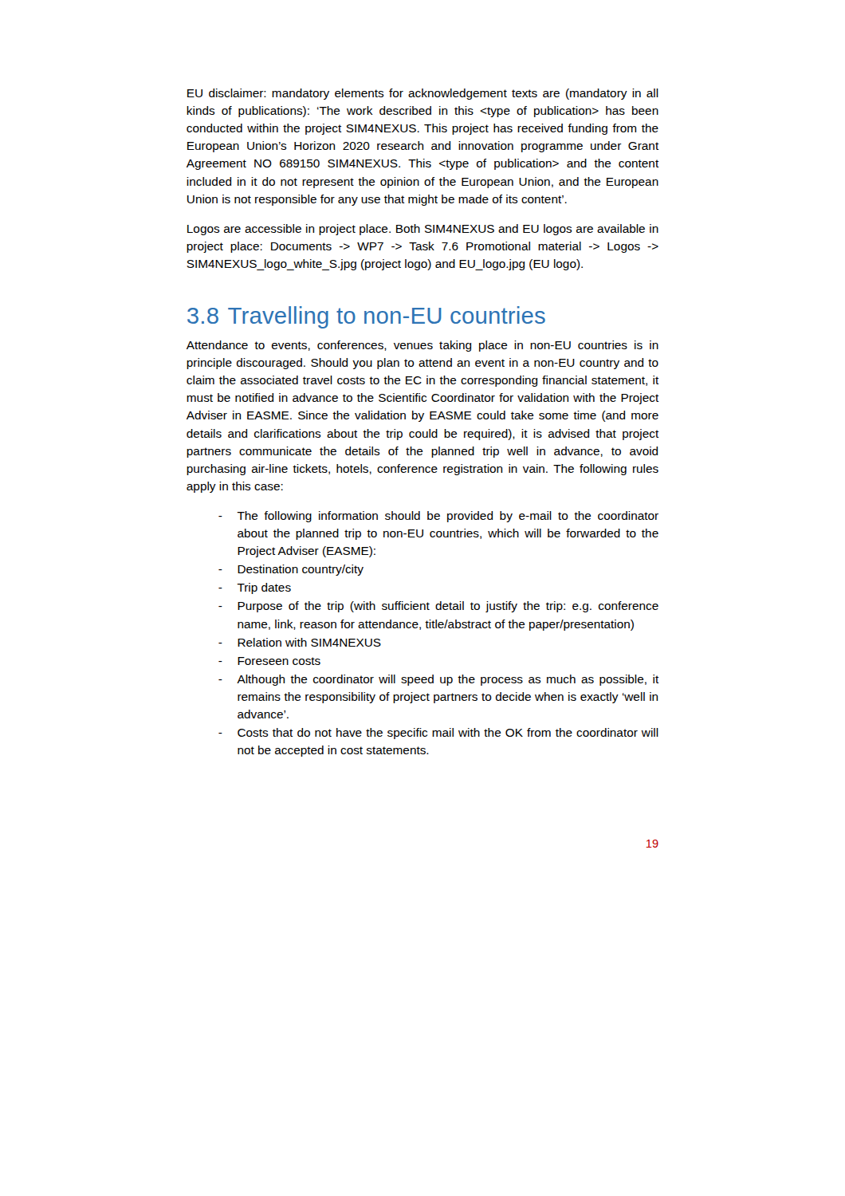EU disclaimer: mandatory elements for acknowledgement texts are (mandatory in all kinds of publications): ‘The work described in this <type of publication> has been conducted within the project SIM4NEXUS. This project has received funding from the European Union’s Horizon 2020 research and innovation programme under Grant Agreement NO 689150 SIM4NEXUS. This <type of publication> and the content included in it do not represent the opinion of the European Union, and the European Union is not responsible for any use that might be made of its content’.
Logos are accessible in project place. Both SIM4NEXUS and EU logos are available in project place: Documents -> WP7 -> Task 7.6 Promotional material -> Logos -> SIM4NEXUS_logo_white_S.jpg (project logo) and EU_logo.jpg (EU logo).
3.8 Travelling to non-EU countries
Attendance to events, conferences, venues taking place in non-EU countries is in principle discouraged. Should you plan to attend an event in a non-EU country and to claim the associated travel costs to the EC in the corresponding financial statement, it must be notified in advance to the Scientific Coordinator for validation with the Project Adviser in EASME. Since the validation by EASME could take some time (and more details and clarifications about the trip could be required), it is advised that project partners communicate the details of the planned trip well in advance, to avoid purchasing air-line tickets, hotels, conference registration in vain. The following rules apply in this case:
The following information should be provided by e-mail to the coordinator about the planned trip to non-EU countries, which will be forwarded to the Project Adviser (EASME):
Destination country/city
Trip dates
Purpose of the trip (with sufficient detail to justify the trip: e.g. conference name, link, reason for attendance, title/abstract of the paper/presentation)
Relation with SIM4NEXUS
Foreseen costs
Although the coordinator will speed up the process as much as possible, it remains the responsibility of project partners to decide when is exactly ‘well in advance’.
Costs that do not have the specific mail with the OK from the coordinator will not be accepted in cost statements.
19